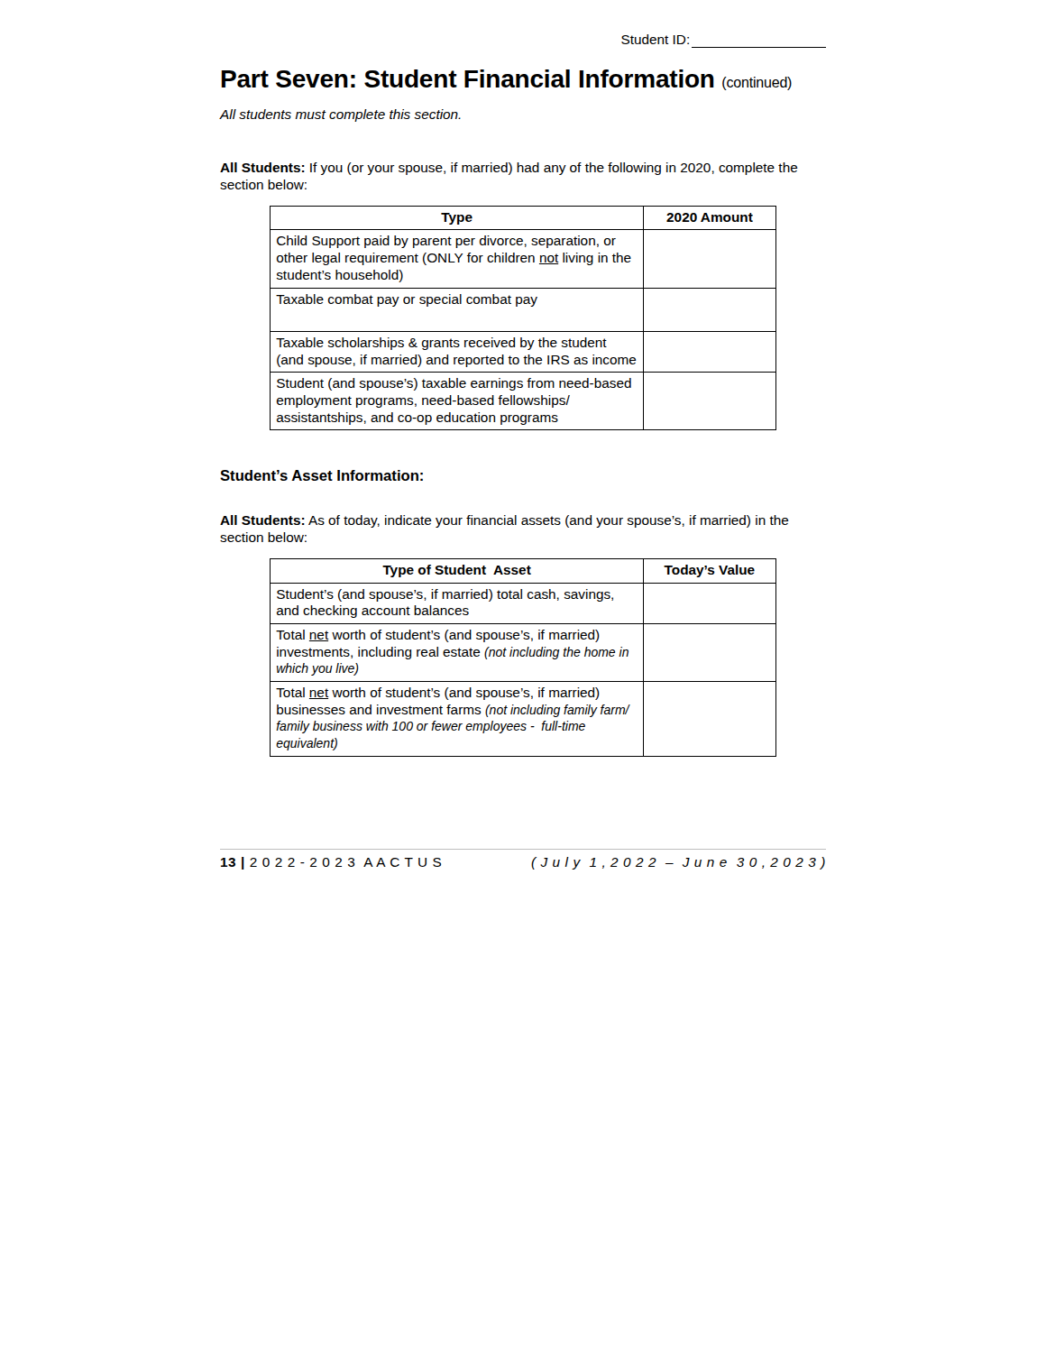Student ID:
Part Seven: Student Financial Information (continued)
All students must complete this section.
All Students: If you (or your spouse, if married) had any of the following in 2020, complete the section below:
| Type | 2020 Amount |
| --- | --- |
| Child Support paid by parent per divorce, separation, or other legal requirement (ONLY for children not living in the student’s household) | |
| Taxable combat pay or special combat pay | |
| Taxable scholarships & grants received by the student (and spouse, if married) and reported to the IRS as income | |
| Student (and spouse’s) taxable earnings from need-based employment programs, need-based fellowships/ assistantships, and co-op education programs | |
Student’s Asset Information:
All Students: As of today, indicate your financial assets (and your spouse’s, if married) in the section below:
| Type of Student Asset | Today’s Value |
| --- | --- |
| Student’s (and spouse’s, if married) total cash, savings, and checking account balances | |
| Total net worth of student’s (and spouse’s, if married) investments, including real estate (not including the home in which you live) | |
| Total net worth of student’s (and spouse’s, if married) businesses and investment farms (not including family farm/ family business with 100 or fewer employees - full-time equivalent) | |
13 | 2 0 2 2 - 2 0 2 3 A A C T U S
( J u l y 1 , 2 0 2 2 – J u n e 3 0 , 2 0 2 3 )